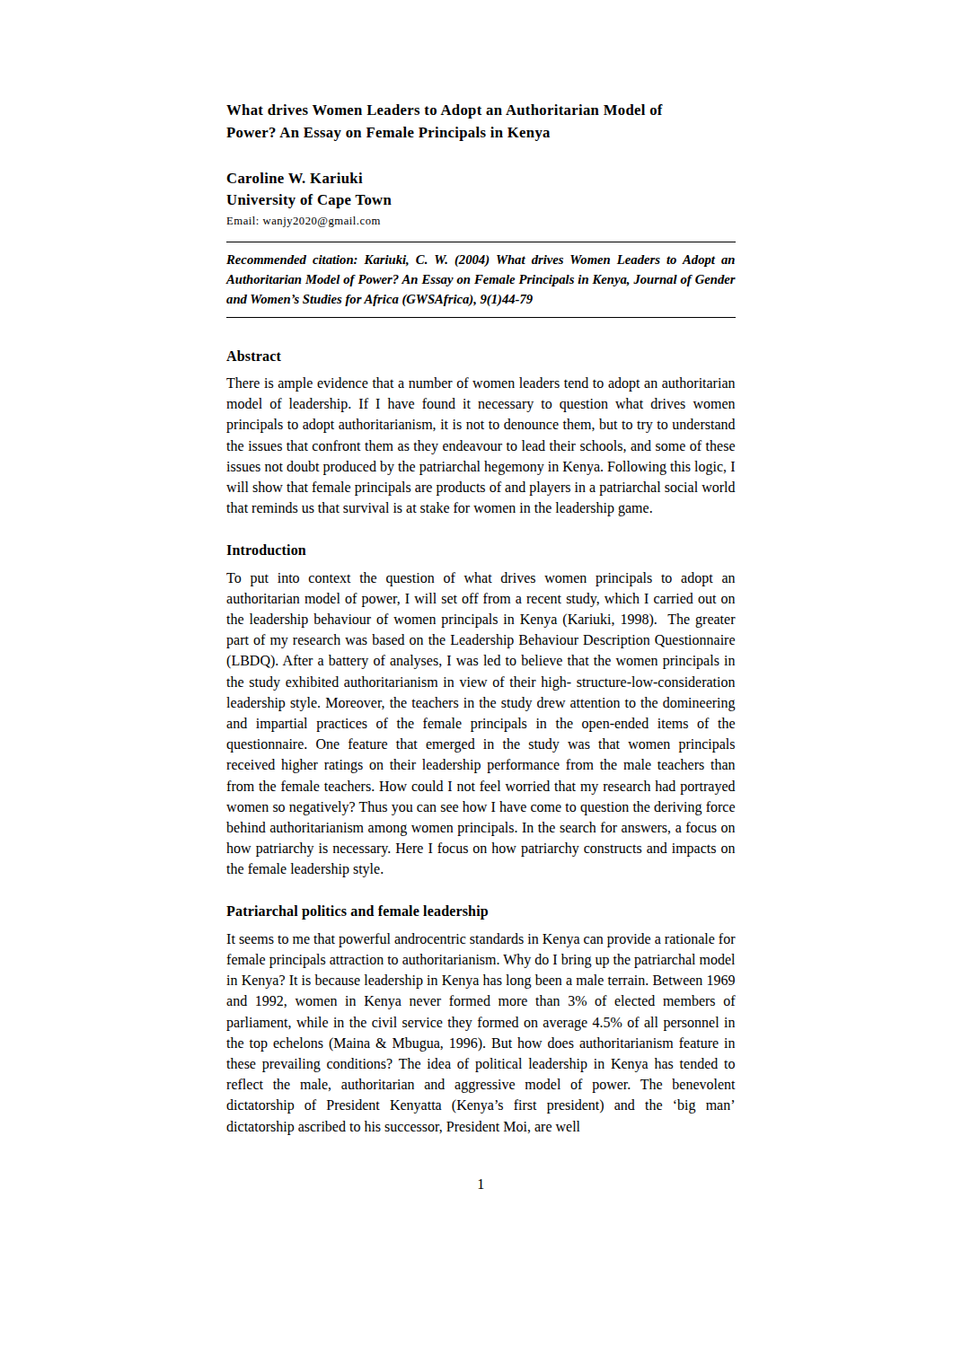What drives Women Leaders to Adopt an Authoritarian Model of
Power? An Essay on Female Principals in Kenya
Caroline W. Kariuki
University of Cape Town
Email: wanjy2020@gmail.com
Recommended citation: Kariuki, C. W. (2004) What drives Women Leaders to Adopt an Authoritarian Model of Power? An Essay on Female Principals in Kenya, Journal of Gender and Women’s Studies for Africa (GWSAfrica), 9(1)44-79
Abstract
There is ample evidence that a number of women leaders tend to adopt an authoritarian model of leadership. If I have found it necessary to question what drives women principals to adopt authoritarianism, it is not to denounce them, but to try to understand the issues that confront them as they endeavour to lead their schools, and some of these issues not doubt produced by the patriarchal hegemony in Kenya. Following this logic, I will show that female principals are products of and players in a patriarchal social world that reminds us that survival is at stake for women in the leadership game.
Introduction
To put into context the question of what drives women principals to adopt an authoritarian model of power, I will set off from a recent study, which I carried out on the leadership behaviour of women principals in Kenya (Kariuki, 1998). The greater part of my research was based on the Leadership Behaviour Description Questionnaire (LBDQ). After a battery of analyses, I was led to believe that the women principals in the study exhibited authoritarianism in view of their high- structure-low-consideration leadership style. Moreover, the teachers in the study drew attention to the domineering and impartial practices of the female principals in the open-ended items of the questionnaire. One feature that emerged in the study was that women principals received higher ratings on their leadership performance from the male teachers than from the female teachers. How could I not feel worried that my research had portrayed women so negatively? Thus you can see how I have come to question the deriving force behind authoritarianism among women principals. In the search for answers, a focus on how patriarchy is necessary. Here I focus on how patriarchy constructs and impacts on the female leadership style.
Patriarchal politics and female leadership
It seems to me that powerful androcentric standards in Kenya can provide a rationale for female principals attraction to authoritarianism. Why do I bring up the patriarchal model in Kenya? It is because leadership in Kenya has long been a male terrain. Between 1969 and 1992, women in Kenya never formed more than 3% of elected members of parliament, while in the civil service they formed on average 4.5% of all personnel in the top echelons (Maina & Mbugua, 1996). But how does authoritarianism feature in these prevailing conditions? The idea of political leadership in Kenya has tended to reflect the male, authoritarian and aggressive model of power. The benevolent dictatorship of President Kenyatta (Kenya’s first president) and the ‘big man’ dictatorship ascribed to his successor, President Moi, are well
1